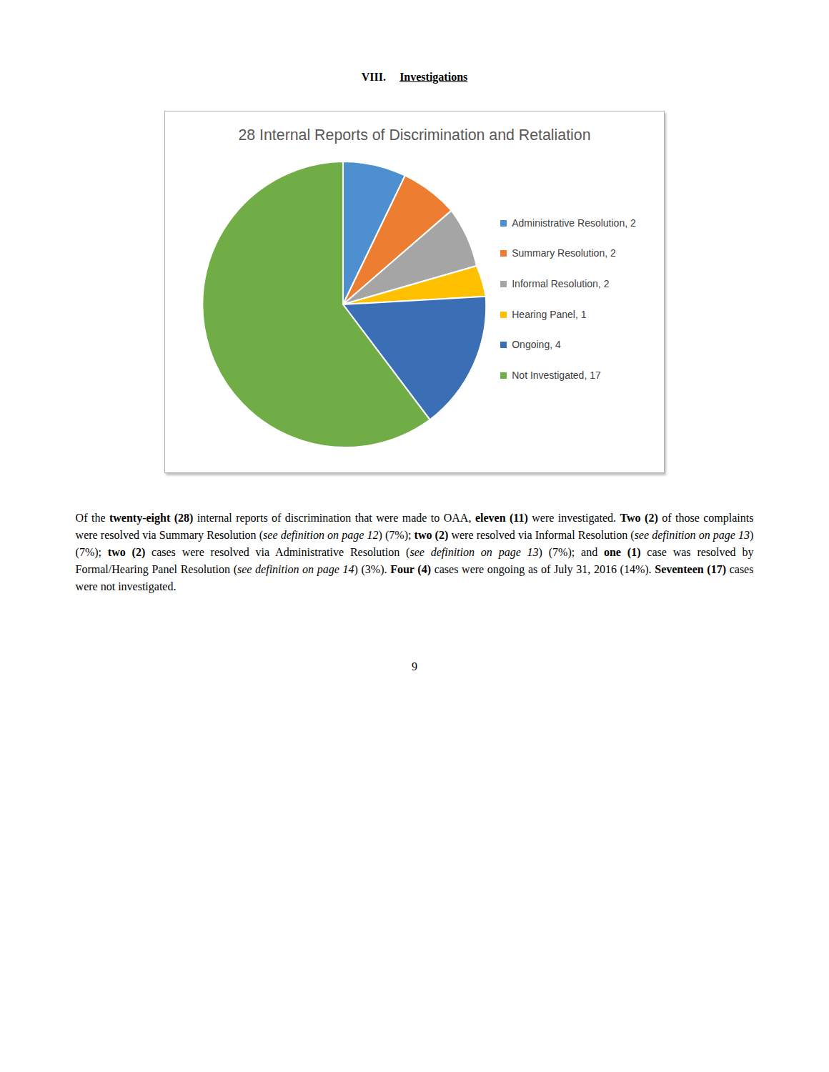VIII. Investigations
28 Internal Reports of Discrimination and Retaliation
Administrative Resolution, 2
Summary Resolution, 2
Informal Resolution, 2
Hearing Panel, 1
Ongoing, 4
Not Investigated, 17
Of the twenty-eight (28) internal reports of discrimination that were made to OAA, eleven (11) were investigated. Two (2) of those complaints were resolved via Summary Resolution (see definition on page 12) (7%); two (2) were resolved via Informal Resolution (see definition on page 13) (7%); two (2) cases were resolved via Administrative Resolution (see definition on page 13) (7%); and one (1) case was resolved by Formal/Hearing Panel Resolution (see definition on page 14) (3%). Four (4) cases were ongoing as of July 31, 2016 (14%). Seventeen (17) cases were not investigated.
9